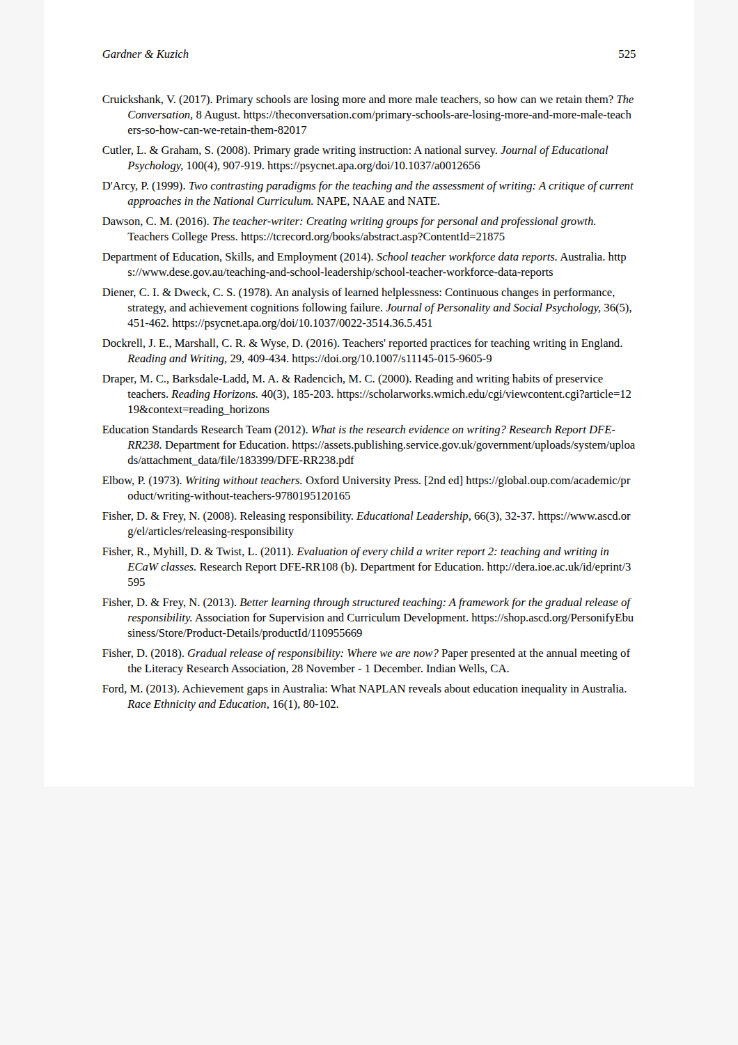Gardner & Kuzich 525
Cruickshank, V. (2017). Primary schools are losing more and more male teachers, so how can we retain them? The Conversation, 8 August. https://theconversation.com/primary-schools-are-losing-more-and-more-male-teachers-so-how-can-we-retain-them-82017
Cutler, L. & Graham, S. (2008). Primary grade writing instruction: A national survey. Journal of Educational Psychology, 100(4), 907-919. https://psycnet.apa.org/doi/10.1037/a0012656
D'Arcy, P. (1999). Two contrasting paradigms for the teaching and the assessment of writing: A critique of current approaches in the National Curriculum. NAPE, NAAE and NATE.
Dawson, C. M. (2016). The teacher-writer: Creating writing groups for personal and professional growth. Teachers College Press. https://tcrecord.org/books/abstract.asp?ContentId=21875
Department of Education, Skills, and Employment (2014). School teacher workforce data reports. Australia. https://www.dese.gov.au/teaching-and-school-leadership/school-teacher-workforce-data-reports
Diener, C. I. & Dweck, C. S. (1978). An analysis of learned helplessness: Continuous changes in performance, strategy, and achievement cognitions following failure. Journal of Personality and Social Psychology, 36(5), 451-462. https://psycnet.apa.org/doi/10.1037/0022-3514.36.5.451
Dockrell, J. E., Marshall, C. R. & Wyse, D. (2016). Teachers' reported practices for teaching writing in England. Reading and Writing, 29, 409-434. https://doi.org/10.1007/s11145-015-9605-9
Draper, M. C., Barksdale-Ladd, M. A. & Radencich, M. C. (2000). Reading and writing habits of preservice teachers. Reading Horizons. 40(3), 185-203. https://scholarworks.wmich.edu/cgi/viewcontent.cgi?article=1219&context=reading_horizons
Education Standards Research Team (2012). What is the research evidence on writing? Research Report DFE-RR238. Department for Education. https://assets.publishing.service.gov.uk/government/uploads/system/uploads/attachment_data/file/183399/DFE-RR238.pdf
Elbow, P. (1973). Writing without teachers. Oxford University Press. [2nd ed] https://global.oup.com/academic/product/writing-without-teachers-9780195120165
Fisher, D. & Frey, N. (2008). Releasing responsibility. Educational Leadership, 66(3), 32-37. https://www.ascd.org/el/articles/releasing-responsibility
Fisher, R., Myhill, D. & Twist, L. (2011). Evaluation of every child a writer report 2: teaching and writing in ECaW classes. Research Report DFE-RR108 (b). Department for Education. http://dera.ioe.ac.uk/id/eprint/3595
Fisher, D. & Frey, N. (2013). Better learning through structured teaching: A framework for the gradual release of responsibility. Association for Supervision and Curriculum Development. https://shop.ascd.org/PersonifyEbusiness/Store/Product-Details/productId/110955669
Fisher, D. (2018). Gradual release of responsibility: Where we are now? Paper presented at the annual meeting of the Literacy Research Association, 28 November - 1 December. Indian Wells, CA.
Ford, M. (2013). Achievement gaps in Australia: What NAPLAN reveals about education inequality in Australia. Race Ethnicity and Education, 16(1), 80-102.